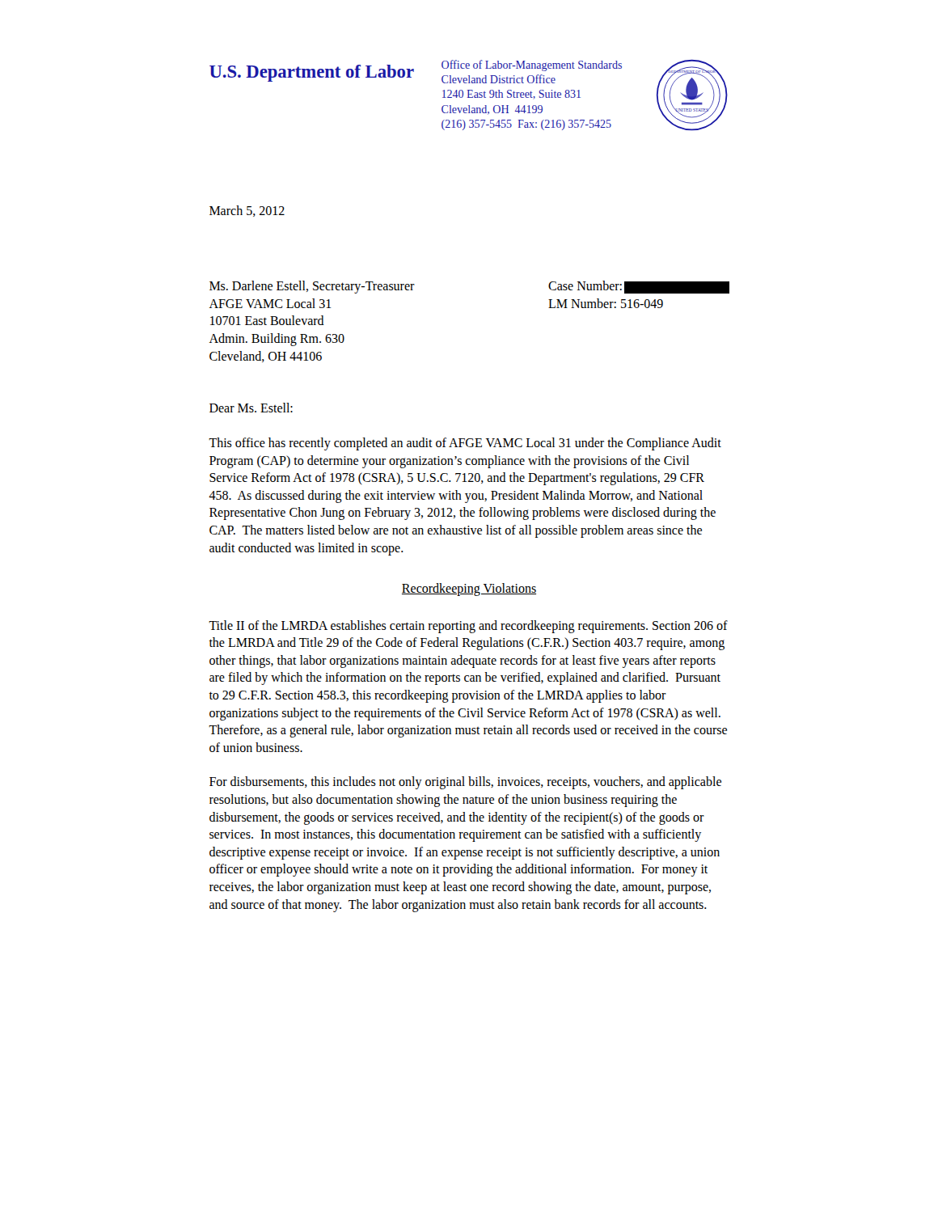U.S. Department of Labor
Office of Labor-Management Standards
Cleveland District Office
1240 East 9th Street, Suite 831
Cleveland, OH 44199
(216) 357-5455 Fax: (216) 357-5425
UNITED STATES DEPARTMENT OF LABOR
March 5, 2012
Ms. Darlene Estell, Secretary-Treasurer
AFGE VAMC Local 31
10701 East Boulevard
Admin. Building Rm. 630
Cleveland, OH 44106
Case Number:
LM Number: 516-049
Dear Ms. Estell:
This office has recently completed an audit of AFGE VAMC Local 31 under the Compliance Audit Program (CAP) to determine your organization’s compliance with the provisions of the Civil Service Reform Act of 1978 (CSRA), 5 U.S.C. 7120, and the Department's regulations, 29 CFR 458. As discussed during the exit interview with you, President Malinda Morrow, and National Representative Chon Jung on February 3, 2012, the following problems were disclosed during the CAP. The matters listed below are not an exhaustive list of all possible problem areas since the audit conducted was limited in scope.
Recordkeeping Violations
Title II of the LMRDA establishes certain reporting and recordkeeping requirements. Section 206 of the LMRDA and Title 29 of the Code of Federal Regulations (C.F.R.) Section 403.7 require, among other things, that labor organizations maintain adequate records for at least five years after reports are filed by which the information on the reports can be verified, explained and clarified. Pursuant to 29 C.F.R. Section 458.3, this recordkeeping provision of the LMRDA applies to labor organizations subject to the requirements of the Civil Service Reform Act of 1978 (CSRA) as well. Therefore, as a general rule, labor organization must retain all records used or received in the course of union business.
For disbursements, this includes not only original bills, invoices, receipts, vouchers, and applicable resolutions, but also documentation showing the nature of the union business requiring the disbursement, the goods or services received, and the identity of the recipient(s) of the goods or services. In most instances, this documentation requirement can be satisfied with a sufficiently descriptive expense receipt or invoice. If an expense receipt is not sufficiently descriptive, a union officer or employee should write a note on it providing the additional information. For money it receives, the labor organization must keep at least one record showing the date, amount, purpose, and source of that money. The labor organization must also retain bank records for all accounts.